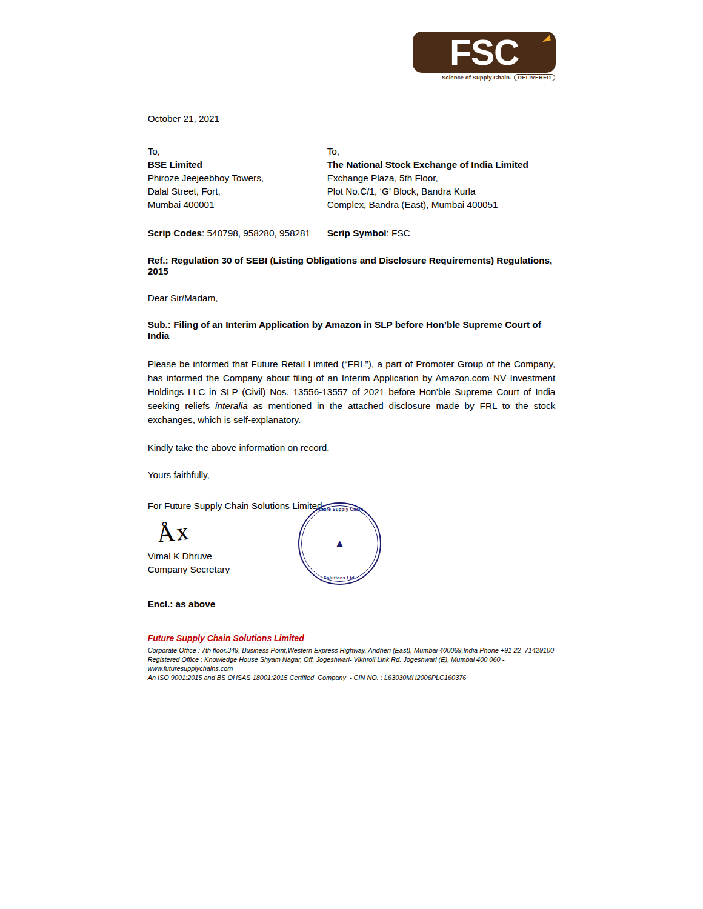FSC
Science of Supply Chain. DELIVERED
October 21, 2021
| To, BSE Limited Phiroze Jeejeebhoy Towers, Dalal Street, Fort, Mumbai 400001 | To, The National Stock Exchange of India Limited Exchange Plaza, 5th Floor, Plot No.C/1, ‘G’ Block, Bandra Kurla Complex, Bandra (East), Mumbai 400051 |
| Scrip Codes : 540798, 958280, 958281 | Scrip Symbol : FSC |
Ref.: Regulation 30 of SEBI (Listing Obligations and Disclosure Requirements) Regulations, 2015
Dear Sir/Madam,
Sub.: Filing of an Interim Application by Amazon in SLP before Hon’ble Supreme Court of India
Please be informed that Future Retail Limited (“FRL”), a part of Promoter Group of the Company, has informed the Company about filing of an Interim Application by Amazon.com NV Investment Holdings LLC in SLP (Civil) Nos. 13556-13557 of 2021 before Hon’ble Supreme Court of India seeking reliefs interalia as mentioned in the attached disclosure made by FRL to the stock exchanges, which is self-explanatory.
Kindly take the above information on record.
Yours faithfully,
For Future Supply Chain Solutions Limited
Å x  
Vimal K Dhruve
Company Secretary
Future Supply Chain
▲
Solutions Ltd.
Encl.: as above
Future Supply Chain Solutions Limited
Corporate Office : 7th floor.349, Business Point,Western Express Highway, Andheri (East), Mumbai 400069,India Phone +91 22 71429100
Registered Office : Knowledge House Shyam Nagar, Off. Jogeshwari- Vikhroli Link Rd. Jogeshwari (E), Mumbai 400 060 - www.futuresupplychains.com
An ISO 9001:2015 and BS OHSAS 18001:2015 Certified Company - CIN NO. : L63030MH2006PLC160376